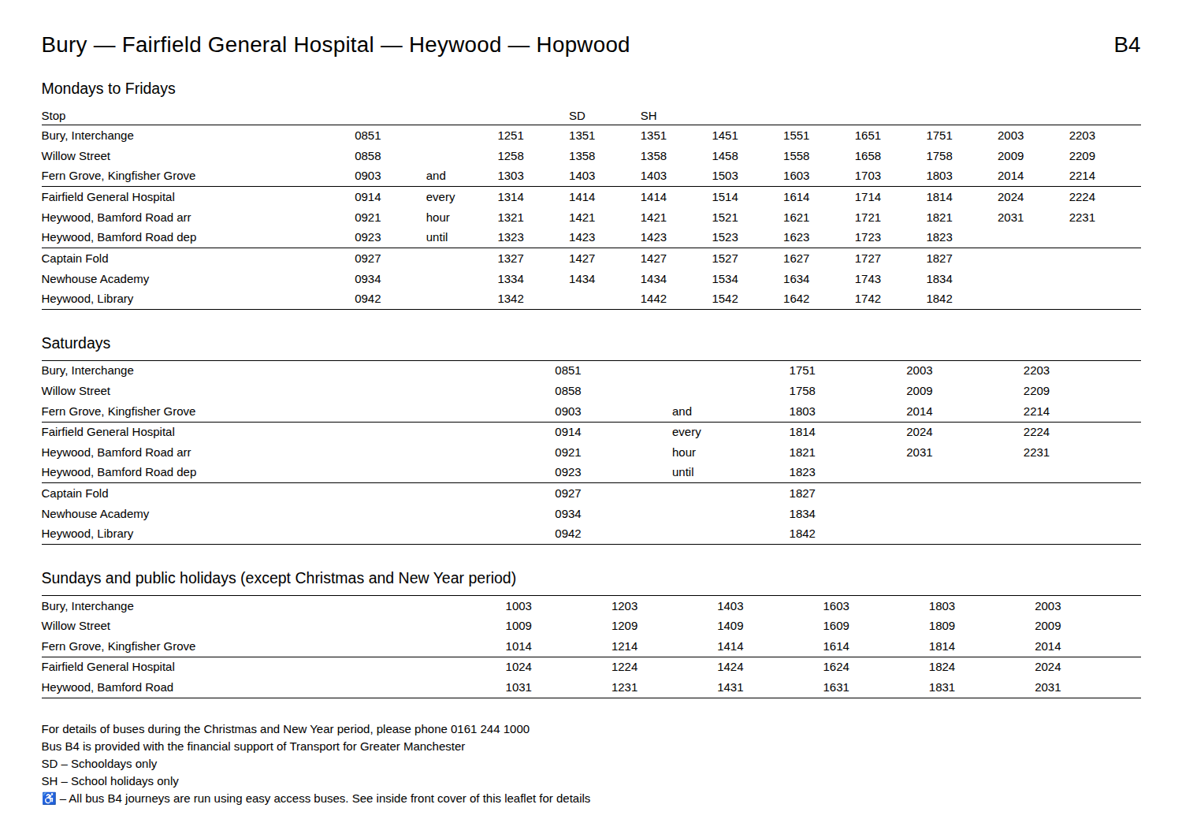Bury — Fairfield General Hospital — Heywood — Hopwood
B4
Mondays to Fridays
| Stop | | | | SD | SH | | | | | | |
| --- | --- | --- | --- | --- | --- | --- | --- | --- | --- | --- | --- |
| Bury, Interchange | 0851 | | 1251 | 1351 | 1351 | 1451 | 1551 | 1651 | 1751 | 2003 | 2203 |
| Willow Street | 0858 | | 1258 | 1358 | 1358 | 1458 | 1558 | 1658 | 1758 | 2009 | 2209 |
| Fern Grove, Kingfisher Grove | 0903 | and | 1303 | 1403 | 1403 | 1503 | 1603 | 1703 | 1803 | 2014 | 2214 |
| Fairfield General Hospital | 0914 | every | 1314 | 1414 | 1414 | 1514 | 1614 | 1714 | 1814 | 2024 | 2224 |
| Heywood, Bamford Road arr | 0921 | hour | 1321 | 1421 | 1421 | 1521 | 1621 | 1721 | 1821 | 2031 | 2231 |
| Heywood, Bamford Road dep | 0923 | until | 1323 | 1423 | 1423 | 1523 | 1623 | 1723 | 1823 | | |
| Captain Fold | 0927 | | 1327 | 1427 | 1427 | 1527 | 1627 | 1727 | 1827 | | |
| Newhouse Academy | 0934 | | 1334 | 1434 | 1434 | 1534 | 1634 | 1743 | 1834 | | |
| Heywood, Library | 0942 | | 1342 | | 1442 | 1542 | 1642 | 1742 | 1842 | | |
Saturdays
| Bury, Interchange | 0851 | | 1751 | 2003 | 2203 |
| Willow Street | 0858 | | 1758 | 2009 | 2209 |
| Fern Grove, Kingfisher Grove | 0903 | and | 1803 | 2014 | 2214 |
| Fairfield General Hospital | 0914 | every | 1814 | 2024 | 2224 |
| Heywood, Bamford Road arr | 0921 | hour | 1821 | 2031 | 2231 |
| Heywood, Bamford Road dep | 0923 | until | 1823 | | |
| Captain Fold | 0927 | | 1827 | | |
| Newhouse Academy | 0934 | | 1834 | | |
| Heywood, Library | 0942 | | 1842 | | |
Sundays and public holidays (except Christmas and New Year period)
| Bury, Interchange | 1003 | 1203 | 1403 | 1603 | 1803 | 2003 |
| Willow Street | 1009 | 1209 | 1409 | 1609 | 1809 | 2009 |
| Fern Grove, Kingfisher Grove | 1014 | 1214 | 1414 | 1614 | 1814 | 2014 |
| Fairfield General Hospital | 1024 | 1224 | 1424 | 1624 | 1824 | 2024 |
| Heywood, Bamford Road | 1031 | 1231 | 1431 | 1631 | 1831 | 2031 |
For details of buses during the Christmas and New Year period, please phone 0161 244 1000
Bus B4 is provided with the financial support of Transport for Greater Manchester
SD – Schooldays only
SH – School holidays only
♿ – All bus B4 journeys are run using easy access buses. See inside front cover of this leaflet for details